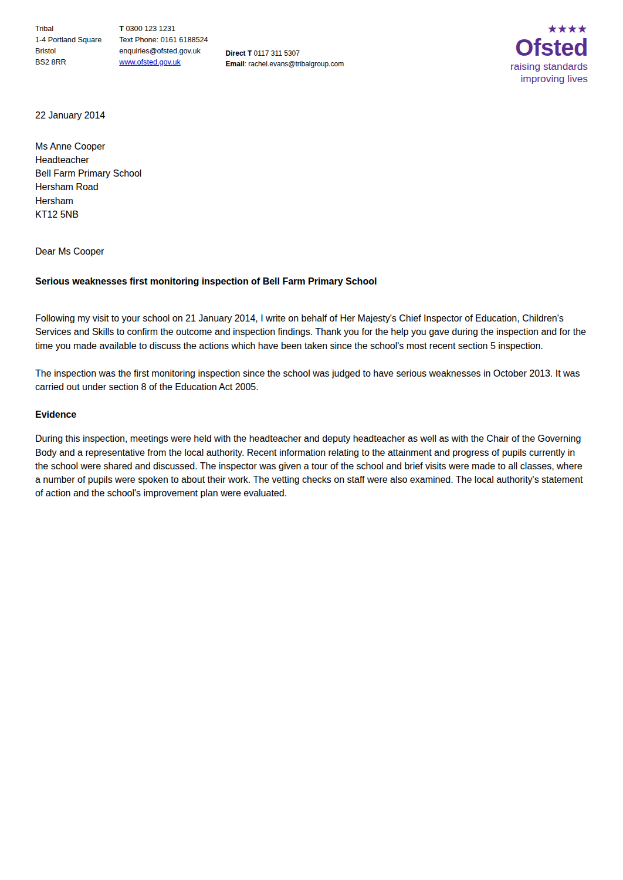Tribal
1-4 Portland Square
Bristol
BS2 8RR
T 0300 123 1231
Text Phone: 0161 6188524
enquiries@ofsted.gov.uk
www.ofsted.gov.uk
Direct T 0117 311 5307
Email: rachel.evans@tribalgroup.com
★★★★
Ofsted
raising standards
improving lives
22 January 2014
Ms Anne Cooper
Headteacher
Bell Farm Primary School
Hersham Road
Hersham
KT12 5NB
Dear Ms Cooper
Serious weaknesses first monitoring inspection of Bell Farm Primary School
Following my visit to your school on 21 January 2014, I write on behalf of Her Majesty's Chief Inspector of Education, Children's Services and Skills to confirm the outcome and inspection findings. Thank you for the help you gave during the inspection and for the time you made available to discuss the actions which have been taken since the school's most recent section 5 inspection.
The inspection was the first monitoring inspection since the school was judged to have serious weaknesses in October 2013. It was carried out under section 8 of the Education Act 2005.
Evidence
During this inspection, meetings were held with the headteacher and deputy headteacher as well as with the Chair of the Governing Body and a representative from the local authority. Recent information relating to the attainment and progress of pupils currently in the school were shared and discussed. The inspector was given a tour of the school and brief visits were made to all classes, where a number of pupils were spoken to about their work. The vetting checks on staff were also examined. The local authority's statement of action and the school's improvement plan were evaluated.